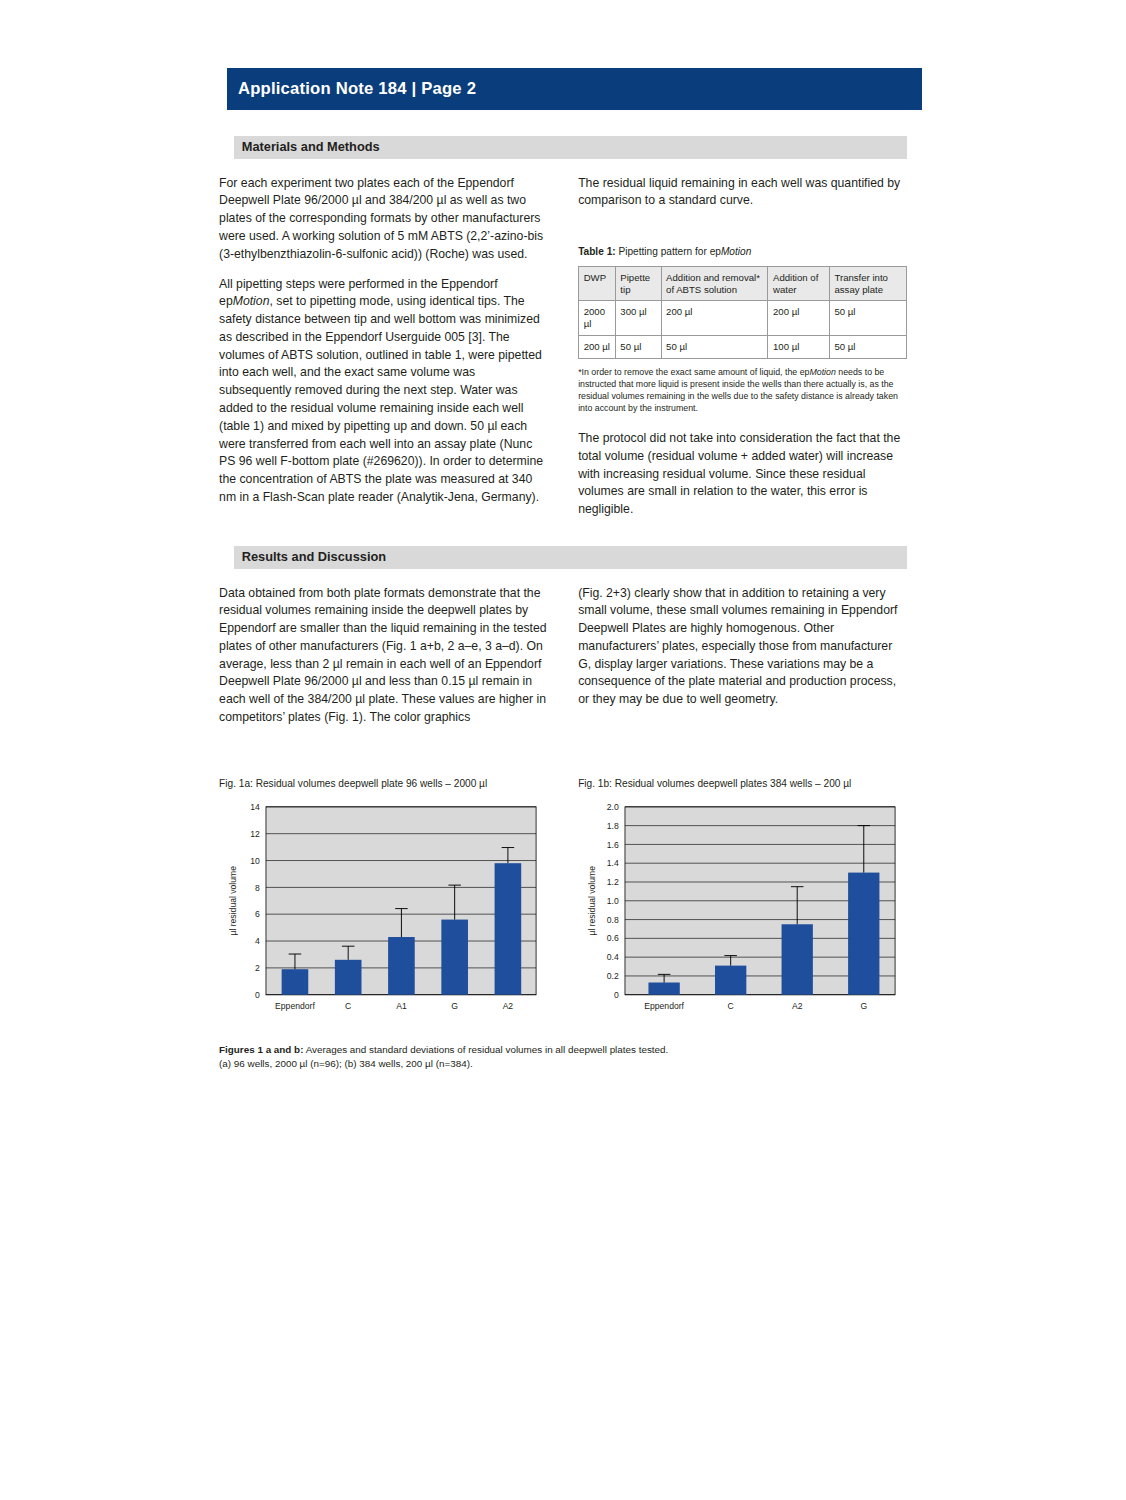Application Note 184 | Page 2
Materials and Methods
For each experiment two plates each of the Eppendorf Deepwell Plate 96/2000 µl and 384/200 µl as well as two plates of the corresponding formats by other manufacturers were used. A working solution of 5 mM ABTS (2,2’-azino-bis (3-ethylbenzthiazolin-6-sulfonic acid)) (Roche) was used.
All pipetting steps were performed in the Eppendorf epMotion, set to pipetting mode, using identical tips. The safety distance between tip and well bottom was minimized as described in the Eppendorf Userguide 005 [3]. The volumes of ABTS solution, outlined in table 1, were pipetted into each well, and the exact same volume was subsequently removed during the next step. Water was added to the residual volume remaining inside each well (table 1) and mixed by pipetting up and down. 50 µl each were transferred from each well into an assay plate (Nunc PS 96 well F-bottom plate (#269620)). In order to determine the concentration of ABTS the plate was measured at 340 nm in a Flash-Scan plate reader (Analytik-Jena, Germany).
The residual liquid remaining in each well was quantified by comparison to a standard curve.
Table 1: Pipetting pattern for epMotion
| DWP | Pipette tip | Addition and removal* of ABTS solution | Addition of water | Transfer into assay plate |
| --- | --- | --- | --- | --- |
| 2000 µl | 300 µl | 200 µl | 200 µl | 50 µl |
| 200 µl | 50 µl | 50 µl | 100 µl | 50 µl |
*In order to remove the exact same amount of liquid, the epMotion needs to be instructed that more liquid is present inside the wells than there actually is, as the residual volumes remaining in the wells due to the safety distance is already taken into account by the instrument.
The protocol did not take into consideration the fact that the total volume (residual volume + added water) will increase with increasing residual volume. Since these residual volumes are small in relation to the water, this error is negligible.
Results and Discussion
Data obtained from both plate formats demonstrate that the residual volumes remaining inside the deepwell plates by Eppendorf are smaller than the liquid remaining in the tested plates of other manufacturers (Fig. 1 a+b, 2 a–e, 3 a–d). On average, less than 2 µl remain in each well of an Eppendorf Deepwell Plate 96/2000 µl and less than 0.15 µl remain in each well of the 384/200 µl plate. These values are higher in competitors’ plates (Fig. 1). The color graphics
(Fig. 2+3) clearly show that in addition to retaining a very small volume, these small volumes remaining in Eppendorf Deepwell Plates are highly homogenous. Other manufacturers’ plates, especially those from manufacturer G, display larger variations. These variations may be a consequence of the plate material and production process, or they may be due to well geometry.
Fig. 1a: Residual volumes deepwell plate 96 wells – 2000 µl
14 12 10 8 6 4 2 0 µl residual volume Eppendorf C A1 G A2
Fig. 1b: Residual volumes deepwell plates 384 wells – 200 µl
2.0 1.8 1.6 1.4 1.2 1.0 0.8 0.6 0.4 0.2 0 µl residual volume Eppendorf C A2 G
Figures 1 a and b: Averages and standard deviations of residual volumes in all deepwell plates tested.
(a) 96 wells, 2000 µl (n=96); (b) 384 wells, 200 µl (n=384).